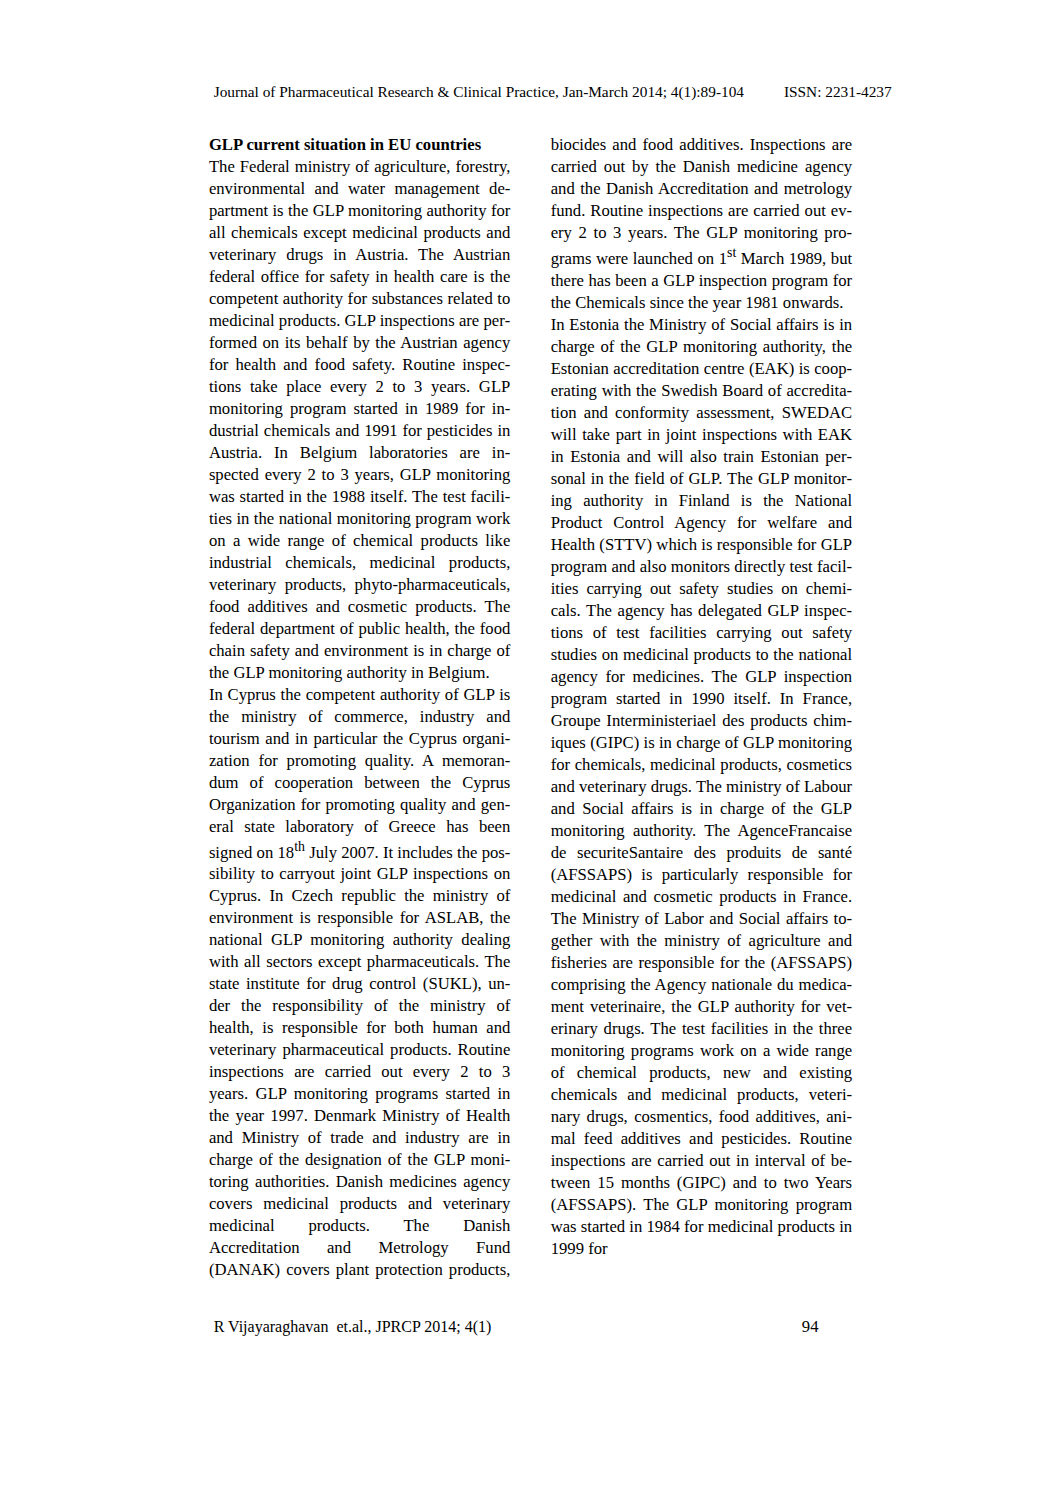Journal of Pharmaceutical Research & Clinical Practice, Jan-March 2014; 4(1):89-104ISSN: 2231-4237
GLP current situation in EU countries
The Federal ministry of agriculture, forestry, environmental and water management department is the GLP monitoring authority for all chemicals except medicinal products and veterinary drugs in Austria. The Austrian federal office for safety in health care is the competent authority for substances related to medicinal products. GLP inspections are performed on its behalf by the Austrian agency for health and food safety. Routine inspections take place every 2 to 3 years. GLP monitoring program started in 1989 for industrial chemicals and 1991 for pesticides in Austria. In Belgium laboratories are inspected every 2 to 3 years, GLP monitoring was started in the 1988 itself. The test facilities in the national monitoring program work on a wide range of chemical products like industrial chemicals, medicinal products, veterinary products, phyto-pharmaceuticals, food additives and cosmetic products. The federal department of public health, the food chain safety and environment is in charge of the GLP monitoring authority in Belgium.
In Cyprus the competent authority of GLP is the ministry of commerce, industry and tourism and in particular the Cyprus organization for promoting quality. A memorandum of cooperation between the Cyprus Organization for promoting quality and general state laboratory of Greece has been signed on 18th July 2007. It includes the possibility to carryout joint GLP inspections on Cyprus. In Czech republic the ministry of environment is responsible for ASLAB, the national GLP monitoring authority dealing with all sectors except pharmaceuticals. The state institute for drug control (SUKL), under the responsibility of the ministry of health, is responsible for both human and veterinary pharmaceutical products. Routine inspections are carried out every 2 to 3 years. GLP monitoring programs started in the year 1997. Denmark Ministry of Health and Ministry of trade and industry are in charge of the designation of the GLP monitoring authorities. Danish medicines agency covers medicinal products and veterinary medicinal products. The Danish Accreditation and Metrology Fund (DANAK) covers plant protection products, biocides and food additives. Inspections are carried out by the Danish medicine agency and the Danish Accreditation and metrology fund. Routine inspections are carried out every 2 to 3 years. The GLP monitoring programs were launched on 1st March 1989, but there has been a GLP inspection program for the Chemicals since the year 1981 onwards.
In Estonia the Ministry of Social affairs is in charge of the GLP monitoring authority, the Estonian accreditation centre (EAK) is cooperating with the Swedish Board of accreditation and conformity assessment, SWEDAC will take part in joint inspections with EAK in Estonia and will also train Estonian personal in the field of GLP. The GLP monitoring authority in Finland is the National Product Control Agency for welfare and Health (STTV) which is responsible for GLP program and also monitors directly test facilities carrying out safety studies on chemicals. The agency has delegated GLP inspections of test facilities carrying out safety studies on medicinal products to the national agency for medicines. The GLP inspection program started in 1990 itself. In France, Groupe Interministeriael des products chimiques (GIPC) is in charge of GLP monitoring for chemicals, medicinal products, cosmetics and veterinary drugs. The ministry of Labour and Social affairs is in charge of the GLP monitoring authority. The AgenceFrancaise de securiteSantaire des produits de santé (AFSSAPS) is particularly responsible for medicinal and cosmetic products in France. The Ministry of Labor and Social affairs together with the ministry of agriculture and fisheries are responsible for the (AFSSAPS) comprising the Agency nationale du medicament veterinaire, the GLP authority for veterinary drugs. The test facilities in the three monitoring programs work on a wide range of chemical products, new and existing chemicals and medicinal products, veterinary drugs, cosmentics, food additives, animal feed additives and pesticides. Routine inspections are carried out in interval of between 15 months (GIPC) and to two Years (AFSSAPS). The GLP monitoring program was started in 1984 for medicinal products in 1999 for
R Vijayaraghavan et.al., JPRCP 2014; 4(1) 94